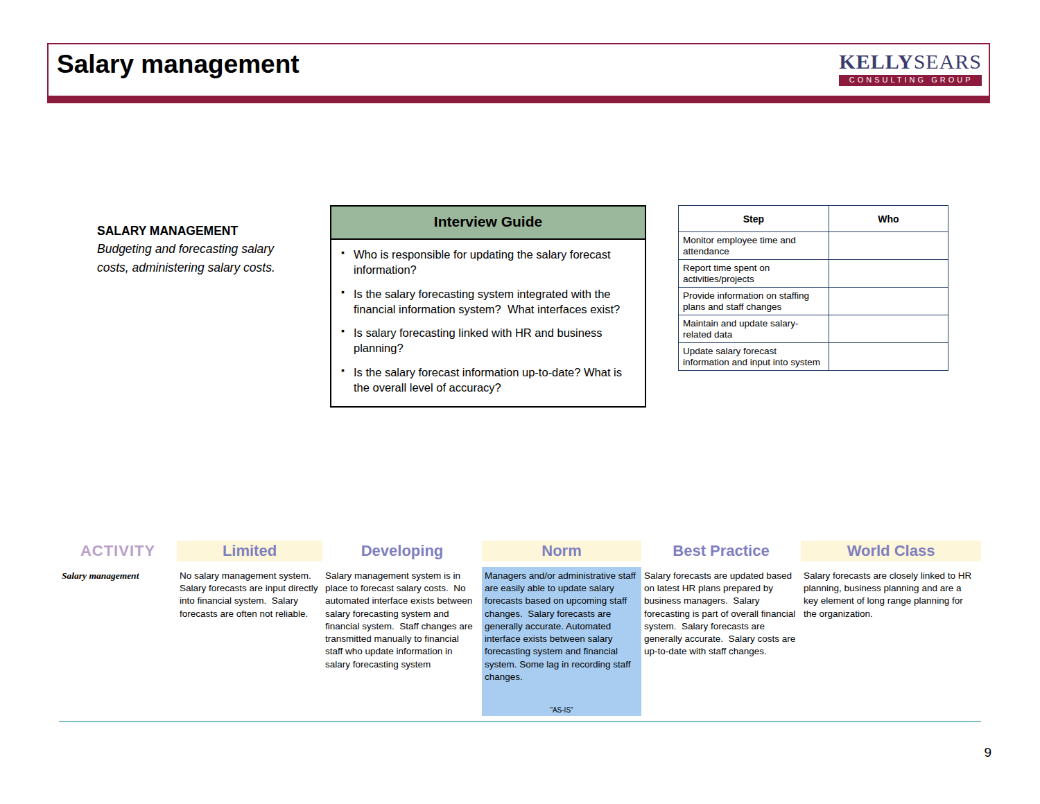Salary management
KELLYSEARS
CONSULTING GROUP
SALARY MANAGEMENT
Budgeting and forecasting salary costs, administering salary costs.
Interview Guide
Who is responsible for updating the salary forecast information?
Is the salary forecasting system integrated with the financial information system? What interfaces exist?
Is salary forecasting linked with HR and business planning?
Is the salary forecast information up-to-date? What is the overall level of accuracy?
| Step | Who |
| --- | --- |
| Monitor employee time and attendance | |
| Report time spent on activities/projects | |
| Provide information on staffing plans and staff changes | |
| Maintain and update salary-related data | |
| Update salary forecast information and input into system | |
ACTIVITY
Limited
Developing
Norm
Best Practice
World Class
Salary management
No salary management system. Salary forecasts are input directly into financial system. Salary forecasts are often not reliable.
Salary management system is in place to forecast salary costs. No automated interface exists between salary forecasting system and financial system. Staff changes are transmitted manually to financial staff who update information in salary forecasting system
Managers and/or administrative staff are easily able to update salary forecasts based on upcoming staff changes. Salary forecasts are generally accurate. Automated interface exists between salary forecasting system and financial system. Some lag in recording staff changes.
"AS-IS"
Salary forecasts are updated based on latest HR plans prepared by business managers. Salary forecasting is part of overall financial system. Salary forecasts are generally accurate. Salary costs are up-to-date with staff changes.
Salary forecasts are closely linked to HR planning, business planning and are a key element of long range planning for the organization.
9